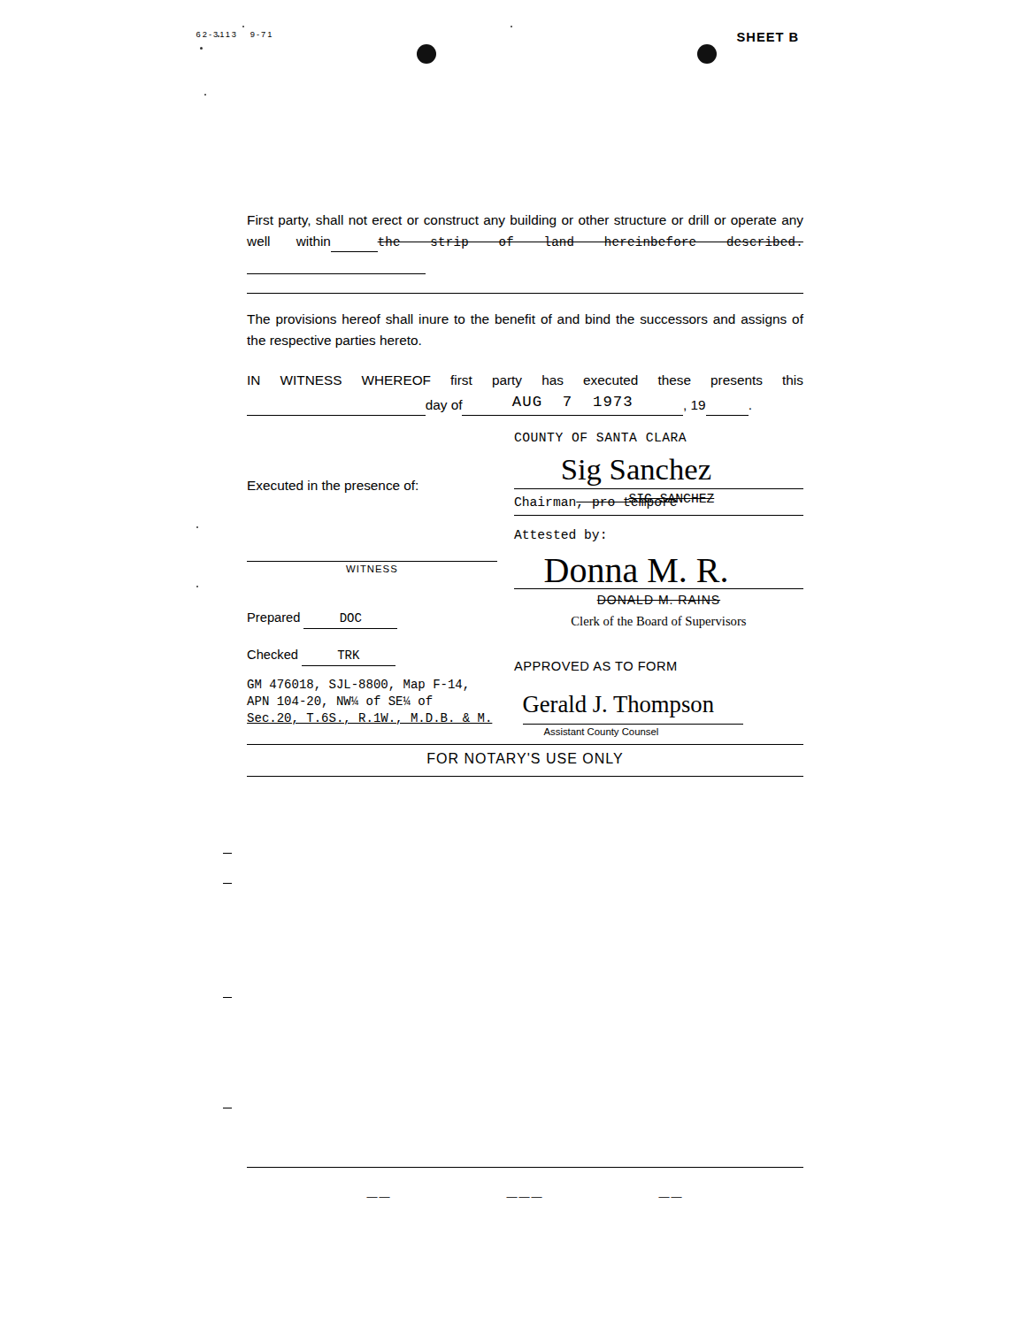62-3113 9-71
SHEET B
First party, shall not erect or construct any building or other structure or drill or operate any well within the strip of land hereinbefore described.
The provisions hereof shall inure to the benefit of and bind the successors and assigns of the respective parties hereto.
IN WITNESS WHEREOF first party has executed these presents this day ofAUG 7 1973, 19 .
Executed in the presence of:
WITNESS
Prepared DOC
Checked TRK
GM 476018, SJL-8800, Map F-14,
APN 104-20, NW¼ of SE¼ of
Sec.20, T.6S., R.1W., M.D.B. & M.
COUNTY OF SANTA CLARA
Sig Sanchez
Chairman, pro tempore SIG SANCHEZ
Attested by:
Donna M. R.
DONALD M. RAINS
Clerk of the Board of Supervisors
APPROVED AS TO FORM
Gerald J. Thompson
Assistant County Counsel
FOR NOTARY'S USE ONLY
—— ——— ——